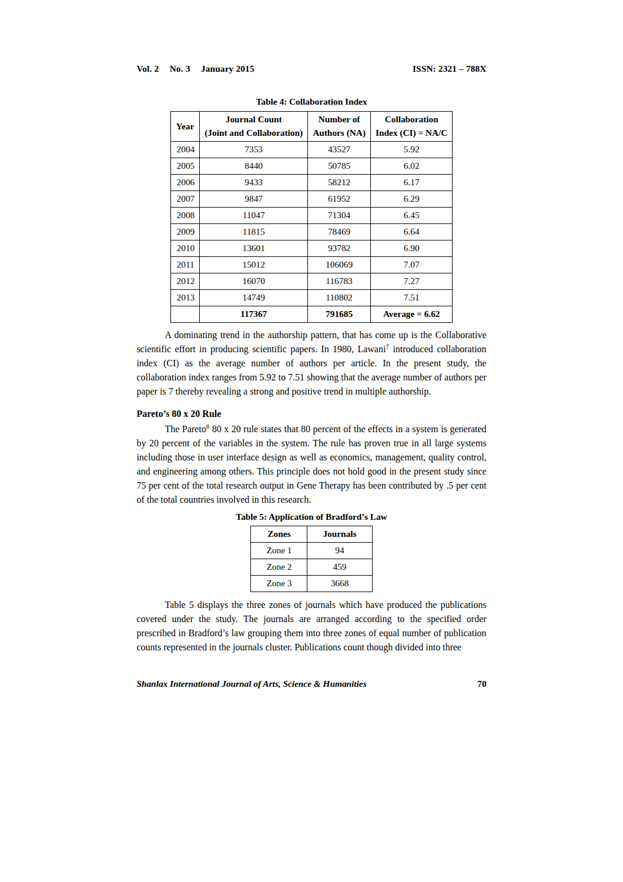Vol. 2 No. 3 January 2015 ISSN: 2321 – 788X
Table 4: Collaboration Index
| Year | Journal Count (Joint and Collaboration) | Number of Authors (NA) | Collaboration Index (CI) = NA/C |
| --- | --- | --- | --- |
| 2004 | 7353 | 43527 | 5.92 |
| 2005 | 8440 | 50785 | 6.02 |
| 2006 | 9433 | 58212 | 6.17 |
| 2007 | 9847 | 61952 | 6.29 |
| 2008 | 11047 | 71304 | 6.45 |
| 2009 | 11815 | 78469 | 6.64 |
| 2010 | 13601 | 93782 | 6.90 |
| 2011 | 15012 | 106069 | 7.07 |
| 2012 | 16070 | 116783 | 7.27 |
| 2013 | 14749 | 110802 | 7.51 |
| | 117367 | 791685 | Average = 6.62 |
A dominating trend in the authorship pattern, that has come up is the Collaborative scientific effort in producing scientific papers. In 1980, Lawani7 introduced collaboration index (CI) as the average number of authors per article. In the present study, the collaboration index ranges from 5.92 to 7.51 showing that the average number of authors per paper is 7 thereby revealing a strong and positive trend in multiple authorship.
Pareto’s 80 x 20 Rule
The Pareto8 80 x 20 rule states that 80 percent of the effects in a system is generated by 20 percent of the variables in the system. The rule has proven true in all large systems including those in user interface design as well as economics, management, quality control, and engineering among others. This principle does not hold good in the present study since 75 per cent of the total research output in Gene Therapy has been contributed by .5 per cent of the total countries involved in this research.
Table 5: Application of Bradford’s Law
| Zones | Journals |
| --- | --- |
| Zone 1 | 94 |
| Zone 2 | 459 |
| Zone 3 | 3668 |
Table 5 displays the three zones of journals which have produced the publications covered under the study. The journals are arranged according to the specified order prescribed in Bradford’s law grouping them into three zones of equal number of publication counts represented in the journals cluster. Publications count though divided into three
Shanlax International Journal of Arts, Science & Humanities 70